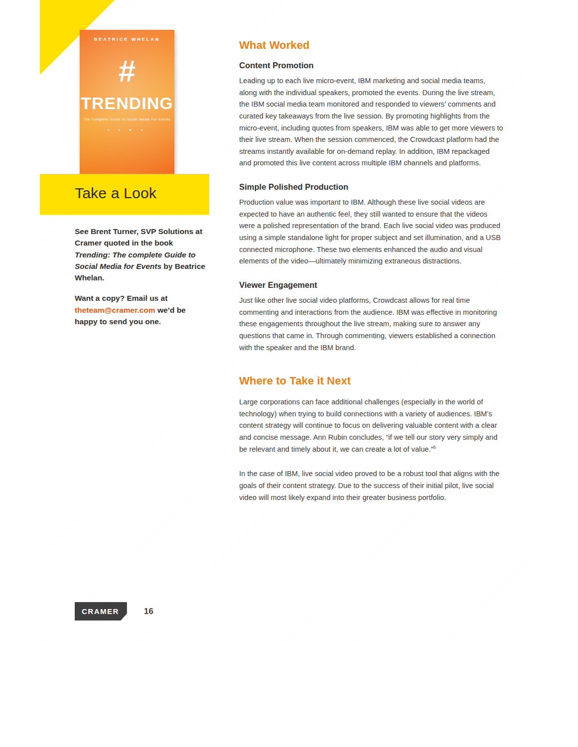BEATRICE WHELAN
#
TRENDING
The Complete Guide To Social Media For Events
▪ ▪ ▾ ▪
Take a Look
See Brent Turner, SVP Solutions at Cramer quoted in the book Trending: The complete Guide to Social Media for Events by Beatrice Whelan.
Want a copy? Email us at theteam@cramer.com we’d be happy to send you one.
What Worked
Content Promotion
Leading up to each live micro-event, IBM marketing and social media teams, along with the individual speakers, promoted the events. During the live stream, the IBM social media team monitored and responded to viewers’ comments and curated key takeaways from the live session. By promoting highlights from the micro-event, including quotes from speakers, IBM was able to get more viewers to their live stream. When the session commenced, the Crowdcast platform had the streams instantly available for on-demand replay. In addition, IBM repackaged and promoted this live content across multiple IBM channels and platforms.
Simple Polished Production
Production value was important to IBM. Although these live social videos are expected to have an authentic feel, they still wanted to ensure that the videos were a polished representation of the brand. Each live social video was produced using a simple standalone light for proper subject and set illumination, and a USB connected microphone. These two elements enhanced the audio and visual elements of the video—ultimately minimizing extraneous distractions.
Viewer Engagement
Just like other live social video platforms, Crowdcast allows for real time commenting and interactions from the audience. IBM was effective in monitoring these engagements throughout the live stream, making sure to answer any questions that came in. Through commenting, viewers established a connection with the speaker and the IBM brand.
Where to Take it Next
Large corporations can face additional challenges (especially in the world of technology) when trying to build connections with a variety of audiences. IBM’s content strategy will continue to focus on delivering valuable content with a clear and concise message. Ann Rubin concludes, “if we tell our story very simply and be relevant and timely about it, we can create a lot of value.”6
In the case of IBM, live social video proved to be a robust tool that aligns with the goals of their content strategy. Due to the success of their initial pilot, live social video will most likely expand into their greater business portfolio.
CRAMER
16